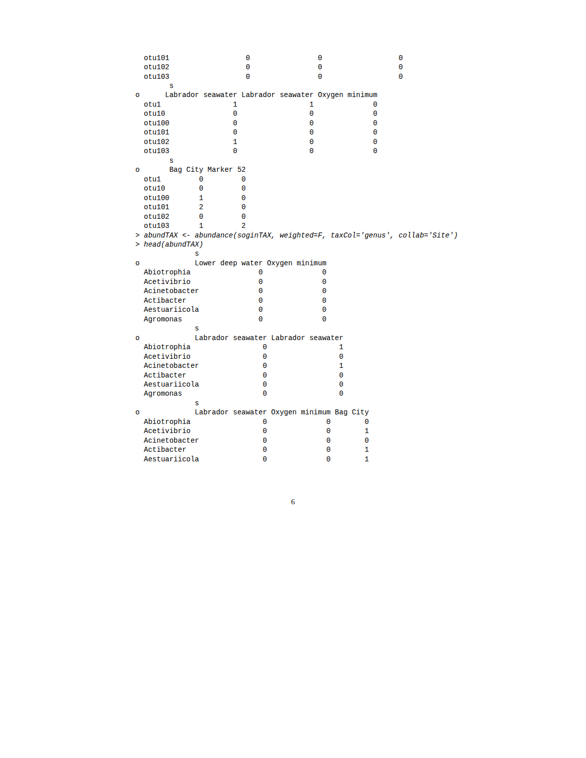otu101                  0                0                  0
  otu102                  0                0                  0
  otu103                  0                0                  0
        s
o      Labrador seawater Labrador seawater Oxygen minimum
  otu1                 1                 1              0
  otu10                0                 0              0
  otu100               0                 0              0
  otu101               0                 0              0
  otu102               1                 0              0
  otu103               0                 0              0
        s
o       Bag City Marker 52
  otu1         0         0
  otu10        0         0
  otu100       1         0
  otu101       2         0
  otu102       0         0
  otu103       1         2
> abundTAX <- abundance(soginTAX, weighted=F, taxCol='genus', collab='Site')
> head(abundTAX)
              s
o             Lower deep water Oxygen minimum
  Abiotrophia                0              0
  Acetivibrio                0              0
  Acinetobacter              0              0
  Actibacter                 0              0
  Aestuariicola              0              0
  Agromonas                  0              0
              s
o             Labrador seawater Labrador seawater
  Abiotrophia                 0                 1
  Acetivibrio                 0                 0
  Acinetobacter               0                 1
  Actibacter                  0                 0
  Aestuariicola               0                 0
  Agromonas                   0                 0
              s
o             Labrador seawater Oxygen minimum Bag City
  Abiotrophia                 0              0        0
  Acetivibrio                 0              0        1
  Acinetobacter               0              0        0
  Actibacter                  0              0        1
  Aestuariicola               0              0        1
6